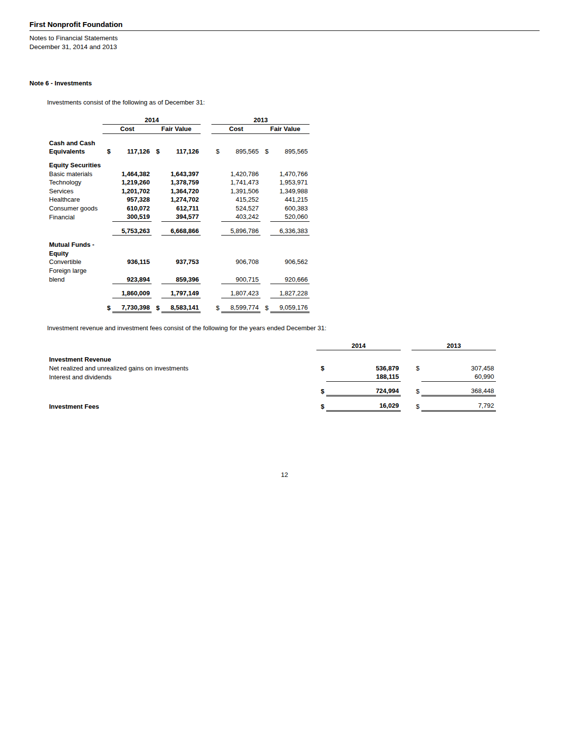First Nonprofit Foundation
Notes to Financial Statements
December 31, 2014 and 2013
Note 6 - Investments
Investments consist of the following as of December 31:
| | 2014 | | 2013 |
| | Cost | Fair Value | | Cost | Fair Value |
| Cash and Cash | |
| Equivalents | $ | 117,126 | $ | 117,126 | | $ | 895,565 | $ | 895,565 |
| Equity Securities | |
| Basic materials | | 1,464,382 | | 1,643,397 | | | 1,420,786 | | 1,470,766 |
| Technology | | 1,219,260 | | 1,378,759 | | | 1,741,473 | | 1,953,971 |
| Services | | 1,201,702 | | 1,364,720 | | | 1,391,506 | | 1,349,988 |
| Healthcare | | 957,328 | | 1,274,702 | | | 415,252 | | 441,215 |
| Consumer goods | | 610,072 | | 612,711 | | | 524,527 | | 600,383 |
| Financial | | 300,519 | | 394,577 | | | 403,242 | | 520,060 |
| | | 5,753,263 | | 6,668,866 | | | 5,896,786 | | 6,336,383 |
| Mutual Funds - | |
| Equity | |
| Convertible | | 936,115 | | 937,753 | | | 906,708 | | 906,562 |
| Foreign large | |
| blend | | 923,894 | | 859,396 | | | 900,715 | | 920,666 |
| | | 1,860,009 | | 1,797,149 | | | 1,807,423 | | 1,827,228 |
| | $ | 7,730,398 | $ | 8,583,141 | | $ | 8,599,774 | $ | 9,059,176 |
Investment revenue and investment fees consist of the following for the years ended December 31:
| | 2014 | | 2013 |
| Investment Revenue | |
| Net realized and unrealized gains on investments | $ | 536,879 | | $ | 307,458 |
| Interest and dividends | | 188,115 | | | 60,990 |
| | $ | 724,994 | | $ | 368,448 |
| Investment Fees | $ | 16,029 | | $ | 7,792 |
12